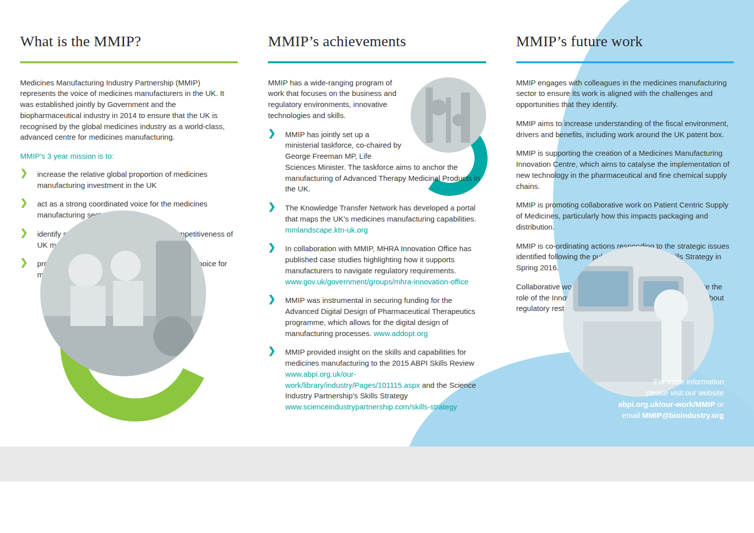What is the MMIP?
Medicines Manufacturing Industry Partnership (MMIP) represents the voice of medicines manufacturers in the UK. It was established jointly by Government and the biopharmaceutical industry in 2014 to ensure that the UK is recognised by the global medicines industry as a world-class, advanced centre for medicines manufacturing.
MMIP’s 3 year mission is to:
increase the relative global proportion of medicines manufacturing investment in the UK
act as a strong coordinated voice for the medicines manufacturing sector
identify measures to improve the global competitiveness of UK medicines manufacturing
promote the benefits of the UK as a location of choice for medicines manufacturing
MMIP’s achievements
MMIP has a wide-ranging program of work that focuses on the business and regulatory environments, innovative technologies and skills.
MMIP has jointly set up a ministerial taskforce, co-chaired by George Freeman MP, Life Sciences Minister. The taskforce aims to anchor the manufacturing of Advanced Therapy Medicinal Products in the UK.
The Knowledge Transfer Network has developed a portal that maps the UK’s medicines manufacturing capabilities. mmlandscape.ktn-uk.org
In collaboration with MMIP, MHRA Innovation Office has published case studies highlighting how it supports manufacturers to navigate regulatory requirements. www.gov.uk/government/groups/mhra-innovation-office
MMIP was instrumental in securing funding for the Advanced Digital Design of Pharmaceutical Therapeutics programme, which allows for the digital design of manufacturing processes. www.addopt.org
MMIP provided insight on the skills and capabilities for medicines manufacturing to the 2015 ABPI Skills Review www.abpi.org.uk/our-work/library/industry/Pages/101115.aspx and the Science Industry Partnership’s Skills Strategy www.scienceindustrypartnership.com/skills-strategy
MMIP’s future work
MMIP engages with colleagues in the medicines manufacturing sector to ensure its work is aligned with the challenges and opportunities that they identify.
MMIP aims to increase understanding of the fiscal environment, drivers and benefits, including work around the UK patent box.
MMIP is supporting the creation of a Medicines Manufacturing Innovation Centre, which aims to catalyse the implementation of new technology in the pharmaceutical and fine chemical supply chains.
MMIP is promoting collaborative work on Patient Centric Supply of Medicines, particularly how this impacts packaging and distribution.
MMIP is co-ordinating actions responding to the strategic issues identified following the publication of the SIP Skills Strategy in Spring 2016.
Collaborative working with MHRA is continuing to promote the role of the Innovation Office and dispel common “myths” about regulatory restrictions.
For more information
please visit our website
abpi.org.uk/our-work/MMIP or
email MMIP@bioindustry.org